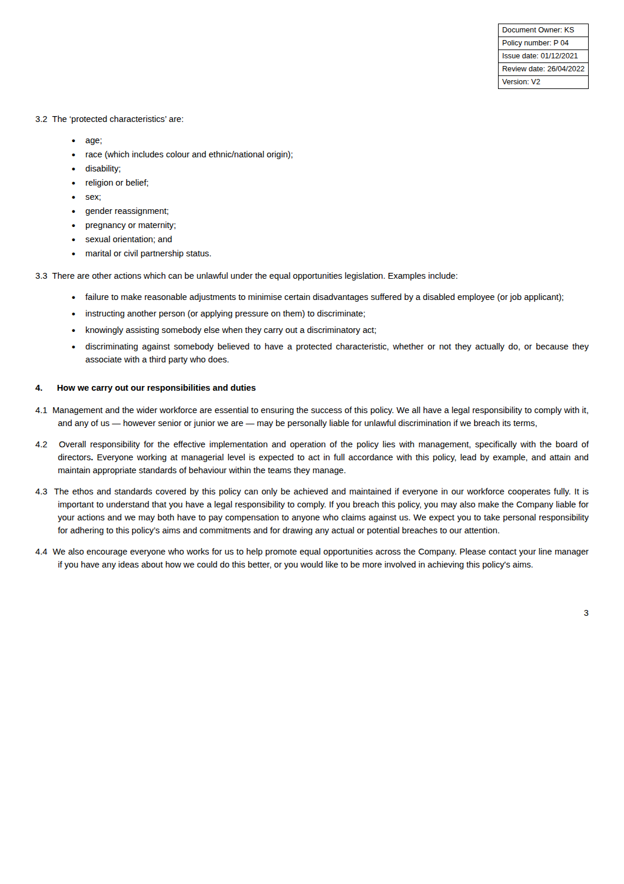| Document Owner: KS |
| Policy number: P 04 |
| Issue date: 01/12/2021 |
| Review date: 26/04/2022 |
| Version: V2 |
3.2 The ‘protected characteristics’ are:
age;
race (which includes colour and ethnic/national origin);
disability;
religion or belief;
sex;
gender reassignment;
pregnancy or maternity;
sexual orientation; and
marital or civil partnership status.
3.3 There are other actions which can be unlawful under the equal opportunities legislation. Examples include:
failure to make reasonable adjustments to minimise certain disadvantages suffered by a disabled employee (or job applicant);
instructing another person (or applying pressure on them) to discriminate;
knowingly assisting somebody else when they carry out a discriminatory act;
discriminating against somebody believed to have a protected characteristic, whether or not they actually do, or because they associate with a third party who does.
4. How we carry out our responsibilities and duties
4.1 Management and the wider workforce are essential to ensuring the success of this policy. We all have a legal responsibility to comply with it, and any of us — however senior or junior we are — may be personally liable for unlawful discrimination if we breach its terms,
4.2 Overall responsibility for the effective implementation and operation of the policy lies with management, specifically with the board of directors. Everyone working at managerial level is expected to act in full accordance with this policy, lead by example, and attain and maintain appropriate standards of behaviour within the teams they manage.
4.3 The ethos and standards covered by this policy can only be achieved and maintained if everyone in our workforce cooperates fully. It is important to understand that you have a legal responsibility to comply. If you breach this policy, you may also make the Company liable for your actions and we may both have to pay compensation to anyone who claims against us. We expect you to take personal responsibility for adhering to this policy’s aims and commitments and for drawing any actual or potential breaches to our attention.
4.4 We also encourage everyone who works for us to help promote equal opportunities across the Company. Please contact your line manager if you have any ideas about how we could do this better, or you would like to be more involved in achieving this policy's aims.
3